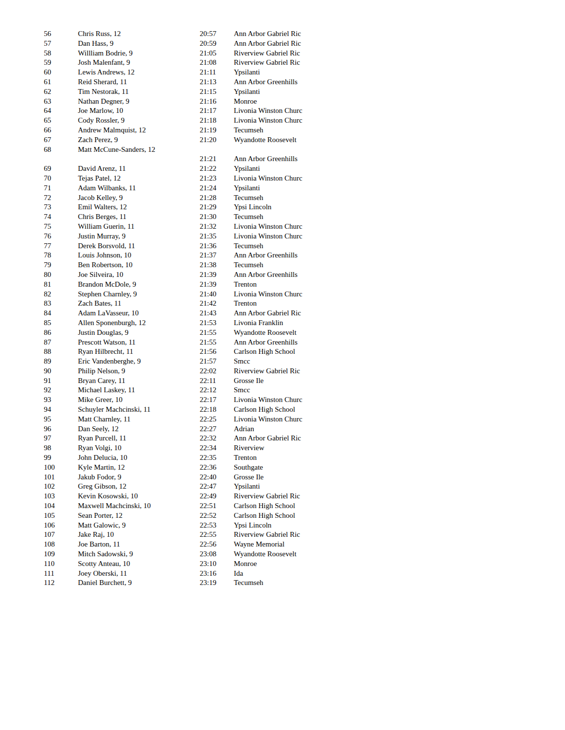| 56 | Chris Russ, 12 | 20:57 | Ann Arbor Gabriel Ric |
| 57 | Dan Hass, 9 | 20:59 | Ann Arbor Gabriel Ric |
| 58 | Willliam Bodrie, 9 | 21:05 | Riverview Gabriel Ric |
| 59 | Josh Malenfant, 9 | 21:08 | Riverview Gabriel Ric |
| 60 | Lewis Andrews, 12 | 21:11 | Ypsilanti |
| 61 | Reid Sherard, 11 | 21:13 | Ann Arbor Greenhills |
| 62 | Tim Nestorak, 11 | 21:15 | Ypsilanti |
| 63 | Nathan Degner, 9 | 21:16 | Monroe |
| 64 | Joe Marlow, 10 | 21:17 | Livonia Winston Churc |
| 65 | Cody Rossler, 9 | 21:18 | Livonia Winston Churc |
| 66 | Andrew Malmquist, 12 | 21:19 | Tecumseh |
| 67 | Zach Perez, 9 | 21:20 | Wyandotte Roosevelt |
| 68 | Matt McCune-Sanders, 12 | | |
| | | 21:21 | Ann Arbor Greenhills |
| 69 | David Arenz, 11 | 21:22 | Ypsilanti |
| 70 | Tejas Patel, 12 | 21:23 | Livonia Winston Churc |
| 71 | Adam Wilbanks, 11 | 21:24 | Ypsilanti |
| 72 | Jacob Kelley, 9 | 21:28 | Tecumseh |
| 73 | Emil Walters, 12 | 21:29 | Ypsi Lincoln |
| 74 | Chris Berges, 11 | 21:30 | Tecumseh |
| 75 | William Guerin, 11 | 21:32 | Livonia Winston Churc |
| 76 | Justin Murray, 9 | 21:35 | Livonia Winston Churc |
| 77 | Derek Borsvold, 11 | 21:36 | Tecumseh |
| 78 | Louis Johnson, 10 | 21:37 | Ann Arbor Greenhills |
| 79 | Ben Robertson, 10 | 21:38 | Tecumseh |
| 80 | Joe Silveira, 10 | 21:39 | Ann Arbor Greenhills |
| 81 | Brandon McDole, 9 | 21:39 | Trenton |
| 82 | Stephen Charnley, 9 | 21:40 | Livonia Winston Churc |
| 83 | Zach Bates, 11 | 21:42 | Trenton |
| 84 | Adam LaVasseur, 10 | 21:43 | Ann Arbor Gabriel Ric |
| 85 | Allen Sponenburgh, 12 | 21:53 | Livonia Franklin |
| 86 | Justin Douglas, 9 | 21:55 | Wyandotte Roosevelt |
| 87 | Prescott Watson, 11 | 21:55 | Ann Arbor Greenhills |
| 88 | Ryan Hilbrecht, 11 | 21:56 | Carlson High School |
| 89 | Eric Vandenberghe, 9 | 21:57 | Smcc |
| 90 | Philip Nelson, 9 | 22:02 | Riverview Gabriel Ric |
| 91 | Bryan Carey, 11 | 22:11 | Grosse Ile |
| 92 | Michael Laskey, 11 | 22:12 | Smcc |
| 93 | Mike Greer, 10 | 22:17 | Livonia Winston Churc |
| 94 | Schuyler Machcinski, 11 | 22:18 | Carlson High School |
| 95 | Matt Charnley, 11 | 22:25 | Livonia Winston Churc |
| 96 | Dan Seely, 12 | 22:27 | Adrian |
| 97 | Ryan Purcell, 11 | 22:32 | Ann Arbor Gabriel Ric |
| 98 | Ryan Volgi, 10 | 22:34 | Riverview |
| 99 | John Delucia, 10 | 22:35 | Trenton |
| 100 | Kyle Martin, 12 | 22:36 | Southgate |
| 101 | Jakub Fodor, 9 | 22:40 | Grosse Ile |
| 102 | Greg Gibson, 12 | 22:47 | Ypsilanti |
| 103 | Kevin Kosowski, 10 | 22:49 | Riverview Gabriel Ric |
| 104 | Maxwell Machcinski, 10 | 22:51 | Carlson High School |
| 105 | Sean Porter, 12 | 22:52 | Carlson High School |
| 106 | Matt Galowic, 9 | 22:53 | Ypsi Lincoln |
| 107 | Jake Raj, 10 | 22:55 | Riverview Gabriel Ric |
| 108 | Joe Barton, 11 | 22:56 | Wayne Memorial |
| 109 | Mitch Sadowski, 9 | 23:08 | Wyandotte Roosevelt |
| 110 | Scotty Anteau, 10 | 23:10 | Monroe |
| 111 | Joey Oberski, 11 | 23:16 | Ida |
| 112 | Daniel Burchett, 9 | 23:19 | Tecumseh |